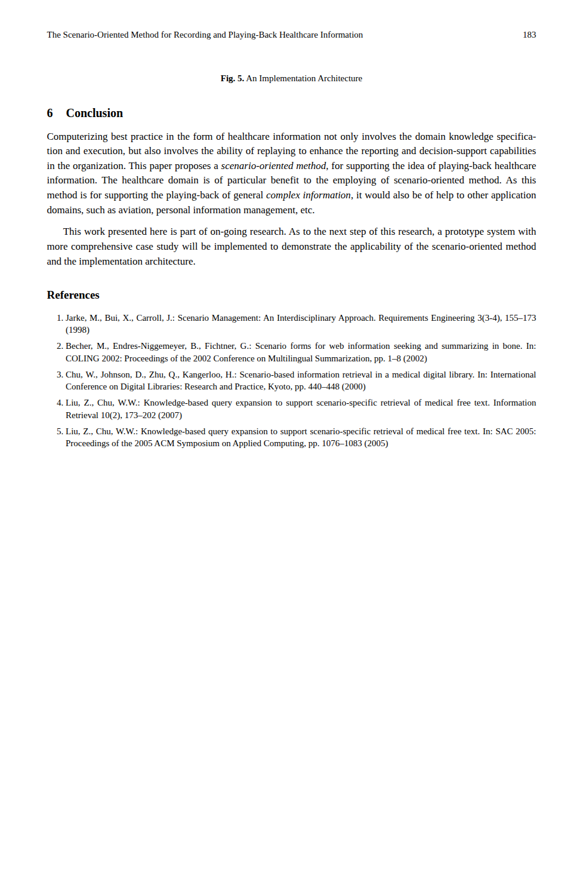The Scenario-Oriented Method for Recording and Playing-Back Healthcare Information 183
Fig. 5. An Implementation Architecture
6 Conclusion
Computerizing best practice in the form of healthcare information not only involves the domain knowledge specification and execution, but also involves the ability of replaying to enhance the reporting and decision-support capabilities in the organization. This paper proposes a scenario-oriented method, for supporting the idea of playing-back healthcare information. The healthcare domain is of particular benefit to the employing of scenario-oriented method. As this method is for supporting the playing-back of general complex information, it would also be of help to other application domains, such as aviation, personal information management, etc.
This work presented here is part of on-going research. As to the next step of this research, a prototype system with more comprehensive case study will be implemented to demonstrate the applicability of the scenario-oriented method and the implementation architecture.
References
Jarke, M., Bui, X., Carroll, J.: Scenario Management: An Interdisciplinary Approach. Requirements Engineering 3(3-4), 155–173 (1998)
Becher, M., Endres-Niggemeyer, B., Fichtner, G.: Scenario forms for web information seeking and summarizing in bone. In: COLING 2002: Proceedings of the 2002 Conference on Multilingual Summarization, pp. 1–8 (2002)
Chu, W., Johnson, D., Zhu, Q., Kangerloo, H.: Scenario-based information retrieval in a medical digital library. In: International Conference on Digital Libraries: Research and Practice, Kyoto, pp. 440–448 (2000)
Liu, Z., Chu, W.W.: Knowledge-based query expansion to support scenario-specific retrieval of medical free text. Information Retrieval 10(2), 173–202 (2007)
Liu, Z., Chu, W.W.: Knowledge-based query expansion to support scenario-specific retrieval of medical free text. In: SAC 2005: Proceedings of the 2005 ACM Symposium on Applied Computing, pp. 1076–1083 (2005)